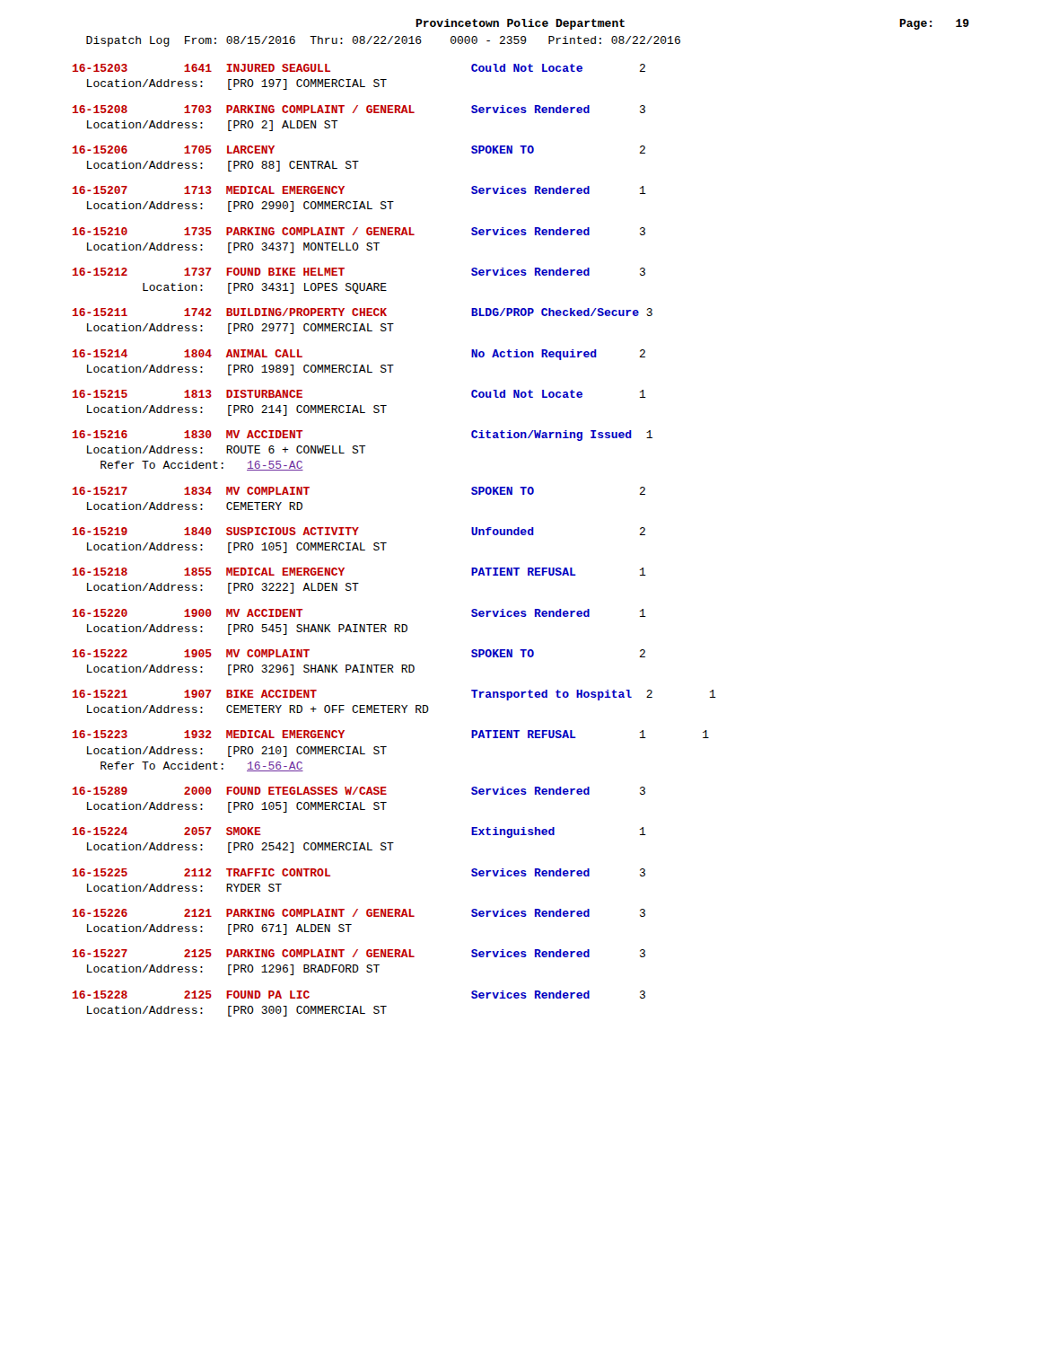Provincetown Police DepartmentPage: 19
Dispatch Log From: 08/15/2016 Thru: 08/22/2016 0000 - 2359 Printed: 08/22/2016
16-15203 1641 INJURED SEAGULL Could Not Locate 2 Location/Address: [PRO 197] COMMERCIAL ST
16-15208 1703 PARKING COMPLAINT / GENERAL Services Rendered 3 Location/Address: [PRO 2] ALDEN ST
16-15206 1705 LARCENY SPOKEN TO 2 Location/Address: [PRO 88] CENTRAL ST
16-15207 1713 MEDICAL EMERGENCY Services Rendered 1 Location/Address: [PRO 2990] COMMERCIAL ST
16-15210 1735 PARKING COMPLAINT / GENERAL Services Rendered 3 Location/Address: [PRO 3437] MONTELLO ST
16-15212 1737 FOUND BIKE HELMET Services Rendered 3 Location: [PRO 3431] LOPES SQUARE
16-15211 1742 BUILDING/PROPERTY CHECK BLDG/PROP Checked/Secure 3 Location/Address: [PRO 2977] COMMERCIAL ST
16-15214 1804 ANIMAL CALL No Action Required 2 Location/Address: [PRO 1989] COMMERCIAL ST
16-15215 1813 DISTURBANCE Could Not Locate 1 Location/Address: [PRO 214] COMMERCIAL ST
16-15216 1830 MV ACCIDENT Citation/Warning Issued 1 Location/Address: ROUTE 6 + CONWELL ST Refer To Accident: 16-55-AC
16-15217 1834 MV COMPLAINT SPOKEN TO 2 Location/Address: CEMETERY RD
16-15219 1840 SUSPICIOUS ACTIVITY Unfounded 2 Location/Address: [PRO 105] COMMERCIAL ST
16-15218 1855 MEDICAL EMERGENCY PATIENT REFUSAL 1 Location/Address: [PRO 3222] ALDEN ST
16-15220 1900 MV ACCIDENT Services Rendered 1 Location/Address: [PRO 545] SHANK PAINTER RD
16-15222 1905 MV COMPLAINT SPOKEN TO 2 Location/Address: [PRO 3296] SHANK PAINTER RD
16-15221 1907 BIKE ACCIDENT Transported to Hospital 2 1 Location/Address: CEMETERY RD + OFF CEMETERY RD
16-15223 1932 MEDICAL EMERGENCY PATIENT REFUSAL 1 1 Location/Address: [PRO 210] COMMERCIAL ST Refer To Accident: 16-56-AC
16-15289 2000 FOUND ETEGLASSES W/CASE Services Rendered 3 Location/Address: [PRO 105] COMMERCIAL ST
16-15224 2057 SMOKE Extinguished 1 Location/Address: [PRO 2542] COMMERCIAL ST
16-15225 2112 TRAFFIC CONTROL Services Rendered 3 Location/Address: RYDER ST
16-15226 2121 PARKING COMPLAINT / GENERAL Services Rendered 3 Location/Address: [PRO 671] ALDEN ST
16-15227 2125 PARKING COMPLAINT / GENERAL Services Rendered 3 Location/Address: [PRO 1296] BRADFORD ST
16-15228 2125 FOUND PA LIC Services Rendered 3 Location/Address: [PRO 300] COMMERCIAL ST